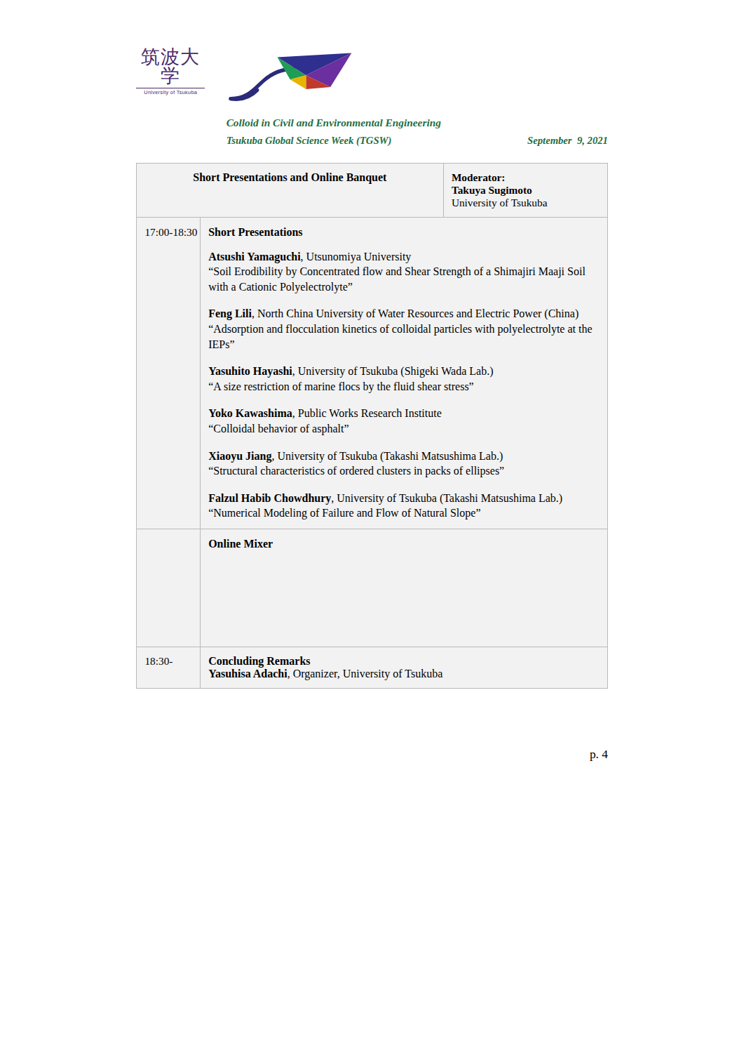筑波大学 University of Tsukuba
Colloid in Civil and Environmental Engineering
Tsukuba Global Science Week (TGSW) September 9, 2021
| Short Presentations and Online Banquet | Moderator: Takuya Sugimoto University of Tsukuba |
| 17:00-18:30 | Short Presentations Atsushi Yamaguchi , Utsunomiya University “Soil Erodibility by Concentrated flow and Shear Strength of a Shimajiri Maaji Soil with a Cationic Polyelectrolyte” Feng Lili , North China University of Water Resources and Electric Power (China) “Adsorption and flocculation kinetics of colloidal particles with polyelectrolyte at the IEPs” Yasuhito Hayashi , University of Tsukuba (Shigeki Wada Lab.) “A size restriction of marine flocs by the fluid shear stress” Yoko Kawashima , Public Works Research Institute “Colloidal behavior of asphalt” Xiaoyu Jiang , University of Tsukuba (Takashi Matsushima Lab.) “Structural characteristics of ordered clusters in packs of ellipses” Falzul Habib Chowdhury , University of Tsukuba (Takashi Matsushima Lab.) “Numerical Modeling of Failure and Flow of Natural Slope” |
| | Online Mixer |
| 18:30- | Concluding Remarks Yasuhisa Adachi , Organizer, University of Tsukuba |
p. 4